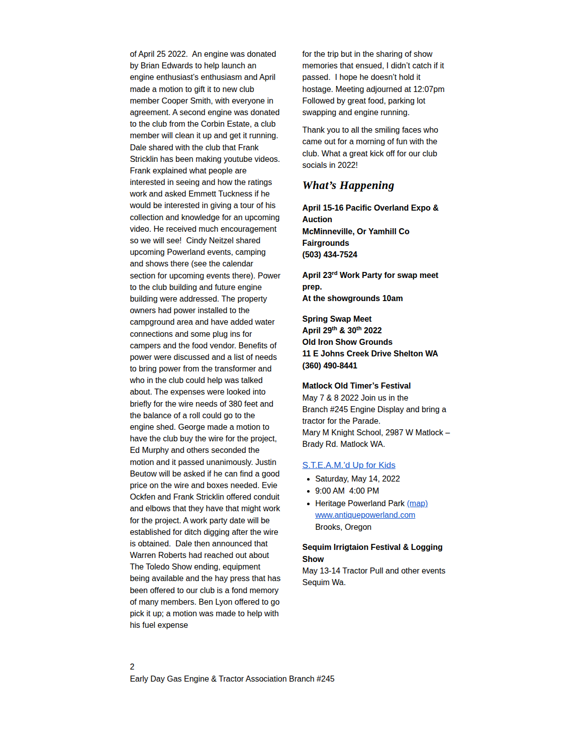of April 25 2022. An engine was donated by Brian Edwards to help launch an engine enthusiast’s enthusiasm and April made a motion to gift it to new club member Cooper Smith, with everyone in agreement. A second engine was donated to the club from the Corbin Estate, a club member will clean it up and get it running. Dale shared with the club that Frank Stricklin has been making youtube videos. Frank explained what people are interested in seeing and how the ratings work and asked Emmett Tuckness if he would be interested in giving a tour of his collection and knowledge for an upcoming video. He received much encouragement so we will see! Cindy Neitzel shared upcoming Powerland events, camping and shows there (see the calendar section for upcoming events there). Power to the club building and future engine building were addressed. The property owners had power installed to the campground area and have added water connections and some plug ins for campers and the food vendor. Benefits of power were discussed and a list of needs to bring power from the transformer and who in the club could help was talked about. The expenses were looked into briefly for the wire needs of 380 feet and the balance of a roll could go to the engine shed. George made a motion to have the club buy the wire for the project, Ed Murphy and others seconded the motion and it passed unanimously. Justin Beutow will be asked if he can find a good price on the wire and boxes needed. Evie Ockfen and Frank Stricklin offered conduit and elbows that they have that might work for the project. A work party date will be established for ditch digging after the wire is obtained. Dale then announced that Warren Roberts had reached out about The Toledo Show ending, equipment being available and the hay press that has been offered to our club is a fond memory of many members. Ben Lyon offered to go pick it up; a motion was made to help with his fuel expense
for the trip but in the sharing of show memories that ensued, I didn’t catch if it passed. I hope he doesn’t hold it hostage. Meeting adjourned at 12:07pm Followed by great food, parking lot swapping and engine running.
Thank you to all the smiling faces who came out for a morning of fun with the club. What a great kick off for our club socials in 2022!
What’s Happening
April 15-16 Pacific Overland Expo & Auction
McMinneville, Or Yamhill Co Fairgrounds
(503) 434-7524
April 23rd Work Party for swap meet prep.
At the showgrounds 10am
Spring Swap Meet
April 29th & 30th 2022
Old Iron Show Grounds
11 E Johns Creek Drive Shelton WA
(360) 490-8441
Matlock Old Timer’s Festival
May 7 & 8 2022 Join us in the
Branch #245 Engine Display and bring a tractor for the Parade.
Mary M Knight School, 2987 W Matlock – Brady Rd. Matlock WA.
S.T.E.A.M.'d Up for Kids
Saturday, May 14, 2022
9:00 AM 4:00 PM
Heritage Powerland Park (map)
www.antiquepowerland.com
Brooks, Oregon
Sequim Irrigtaion Festival & Logging Show
May 13-14 Tractor Pull and other events
Sequim Wa.
2
Early Day Gas Engine & Tractor Association Branch #245